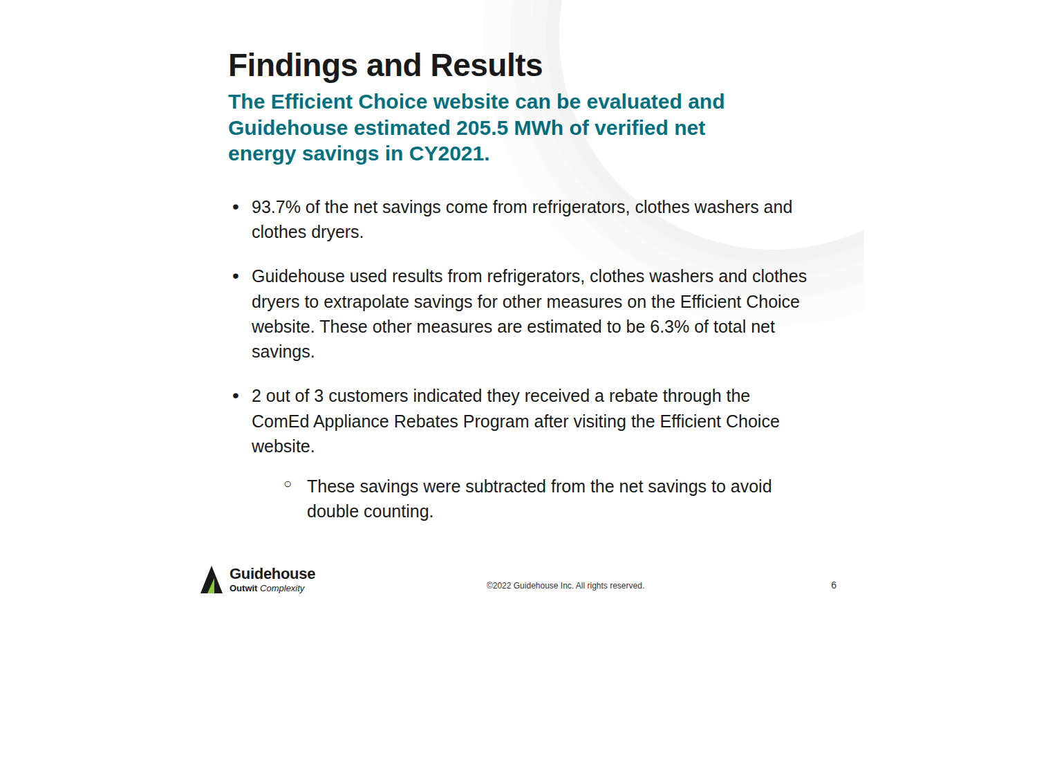Findings and Results
The Efficient Choice website can be evaluated and Guidehouse estimated 205.5 MWh of verified net energy savings in CY2021.
93.7% of the net savings come from refrigerators, clothes washers and clothes dryers.
Guidehouse used results from refrigerators, clothes washers and clothes dryers to extrapolate savings for other measures on the Efficient Choice website. These other measures are estimated to be 6.3% of total net savings.
2 out of 3 customers indicated they received a rebate through the ComEd Appliance Rebates Program after visiting the Efficient Choice website.
These savings were subtracted from the net savings to avoid double counting.
Guidehouse
Outwit Complexity
©2022 Guidehouse Inc. All rights reserved.
6